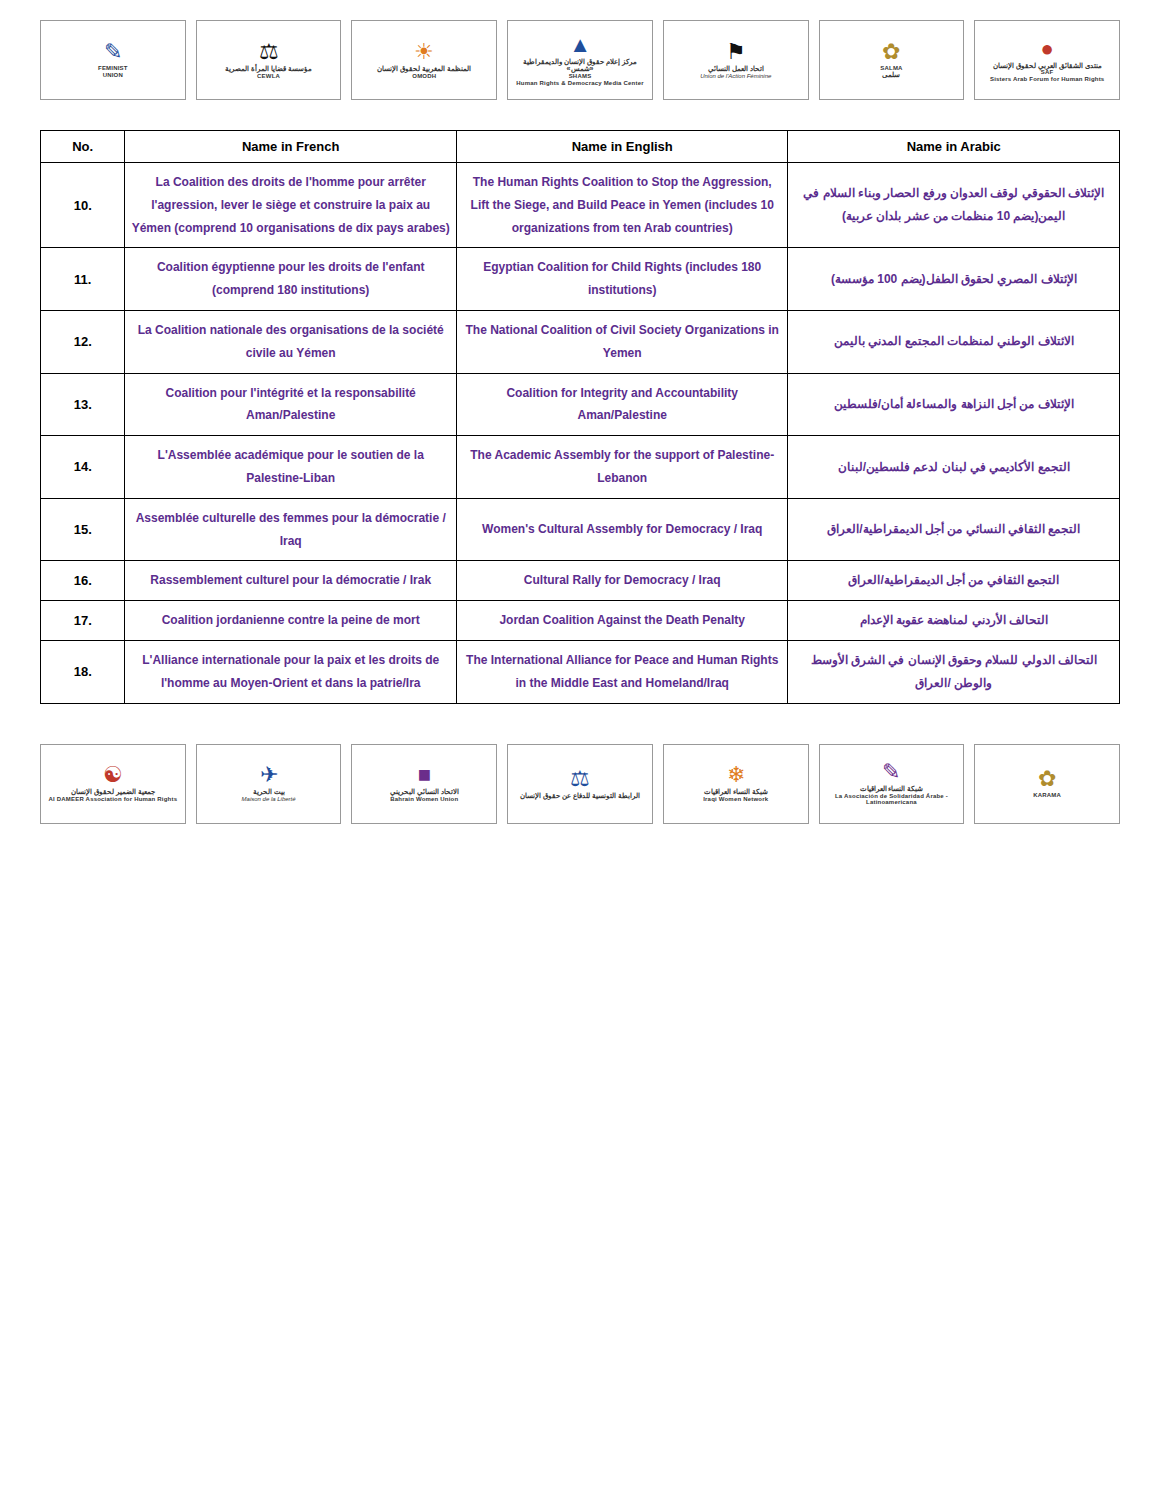✎ FEMINIST
UNION
⚖ مؤسسة قضايا المرأة المصرية CEWLA
☀ المنظمة المغربية لحقوق الإنسان OMODH
▲ مركز إعلام حقوق الإنسان والديمقراطية «شمس» SHAMS Human Rights & Democracy Media Center
⚑ اتحاد العمل النسائي Union de l'Action Féminine
✿ SALMA سلمى
● منتدى الشقائق العربي لحقوق الإنسان SAF Sisters Arab Forum for Human Rights
| No. | Name in French | Name in English | Name in Arabic |
| --- | --- | --- | --- |
| 10. | La Coalition des droits de l'homme pour arrêter l'agression, lever le siège et construire la paix au Yémen (comprend 10 organisations de dix pays arabes) | The Human Rights Coalition to Stop the Aggression, Lift the Siege, and Build Peace in Yemen (includes 10 organizations from ten Arab countries) | الإئتلاف الحقوقي لوقف العدوان ورفع الحصار وبناء السلام في اليمن(يضم 10 منظمات من عشر بلدان عربية) |
| 11. | Coalition égyptienne pour les droits de l'enfant (comprend 180 institutions) | Egyptian Coalition for Child Rights (includes 180 institutions) | الإئتلاف المصري لحقوق الطفل(يضم 100 مؤسسة) |
| 12. | La Coalition nationale des organisations de la société civile au Yémen | The National Coalition of Civil Society Organizations in Yemen | الائتلاف الوطني لمنظمات المجتمع المدني باليمن |
| 13. | Coalition pour l'intégrité et la responsabilité Aman/Palestine | Coalition for Integrity and Accountability Aman/Palestine | الإئتلاف من أجل النزاهة والمساءلة أمان/فلسطين |
| 14. | L'Assemblée académique pour le soutien de la Palestine-Liban | The Academic Assembly for the support of Palestine-Lebanon | التجمع الأكاديمي في لبنان لدعم فلسطين/لبنان |
| 15. | Assemblée culturelle des femmes pour la démocratie / Iraq | Women's Cultural Assembly for Democracy / Iraq | التجمع الثقافي النسائي من أجل الديمقراطية/العراق |
| 16. | Rassemblement culturel pour la démocratie / Irak | Cultural Rally for Democracy / Iraq | التجمع الثقافي من أجل الديمقراطية/العراق |
| 17. | Coalition jordanienne contre la peine de mort | Jordan Coalition Against the Death Penalty | التحالف الأردني لمناهضة عقوبة الإعدام |
| 18. | L'Alliance internationale pour la paix et les droits de l'homme au Moyen-Orient et dans la patrie/Ira | The International Alliance for Peace and Human Rights in the Middle East and Homeland/Iraq | التحالف الدولي للسلام وحقوق الإنسان في الشرق الأوسط والوطن /العراق |
☯ جمعية الضمير لحقوق الإنسان Al DAMEER Association for Human Rights
✈ بيت الحرية Maison de la Liberté
■ الاتحاد النسائي البحريني Bahrain Women Union
⚖ الرابطة التونسية للدفاع عن حقوق الإنسان
❄ شبكة النساء العراقيات Iraqi Women Network
✎ شبكة النساء العراقيات La Asociación de Solidaridad Árabe - Latinoamericana
✿ KARAMA